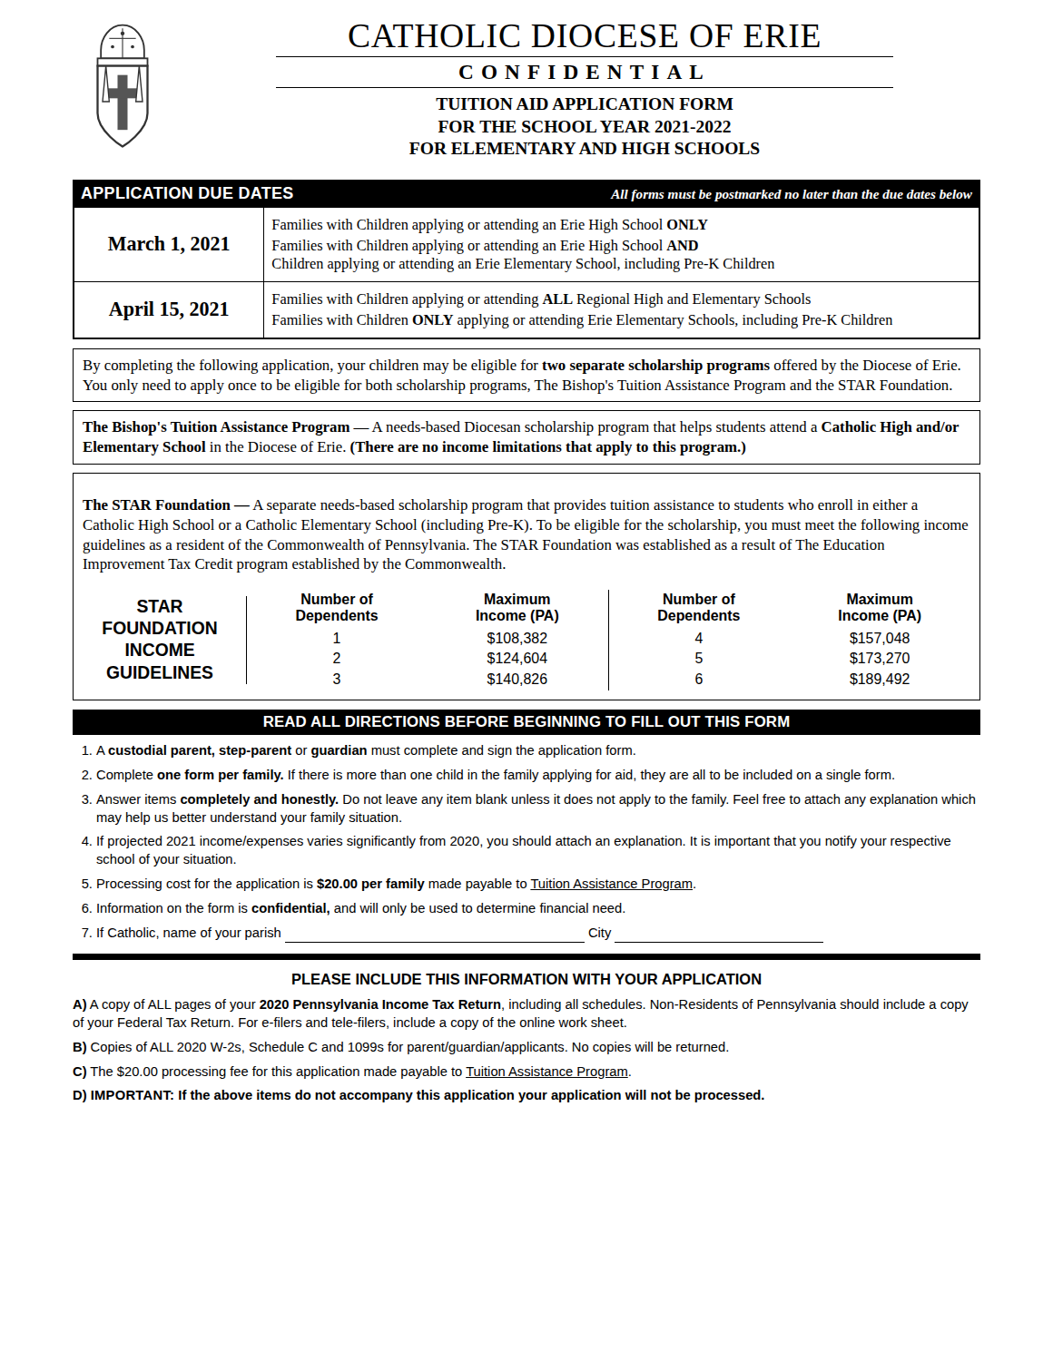CATHOLIC DIOCESE OF ERIE
CONFIDENTIAL
TUITION AID APPLICATION FORM
FOR THE SCHOOL YEAR 2021-2022
FOR ELEMENTARY AND HIGH SCHOOLS
APPLICATION DUE DATES All forms must be postmarked no later than the due dates below
| March 1, 2021 | Families with Children applying or attending an Erie High School ONLY Families with Children applying or attending an Erie High School AND Children applying or attending an Erie Elementary School, including Pre-K Children |
| April 15, 2021 | Families with Children applying or attending ALL Regional High and Elementary Schools Families with Children ONLY applying or attending Erie Elementary Schools, including Pre-K Children |
By completing the following application, your children may be eligible for two separate scholarship programs offered by the Diocese of Erie. You only need to apply once to be eligible for both scholarship programs, The Bishop's Tuition Assistance Program and the STAR Foundation.
The Bishop's Tuition Assistance Program — A needs-based Diocesan scholarship program that helps students attend a Catholic High and/or Elementary School in the Diocese of Erie. (There are no income limitations that apply to this program.)
The STAR Foundation — A separate needs-based scholarship program that provides tuition assistance to students who enroll in either a Catholic High School or a Catholic Elementary School (including Pre-K). To be eligible for the scholarship, you must meet the following income guidelines as a resident of the Commonwealth of Pennsylvania. The STAR Foundation was established as a result of The Education Improvement Tax Credit program established by the Commonwealth.
STAR
FOUNDATION
INCOME
GUIDELINES
| Number of Dependents | Maximum Income (PA) |
| --- | --- |
| 1 | $108,382 |
| 2 | $124,604 |
| 3 | $140,826 |
| Number of Dependents | Maximum Income (PA) |
| --- | --- |
| 4 | $157,048 |
| 5 | $173,270 |
| 6 | $189,492 |
READ ALL DIRECTIONS BEFORE BEGINNING TO FILL OUT THIS FORM
A custodial parent, step-parent or guardian must complete and sign the application form.
Complete one form per family. If there is more than one child in the family applying for aid, they are all to be included on a single form.
Answer items completely and honestly. Do not leave any item blank unless it does not apply to the family. Feel free to attach any explanation which may help us better understand your family situation.
If projected 2021 income/expenses varies significantly from 2020, you should attach an explanation. It is important that you notify your respective school of your situation.
Processing cost for the application is $20.00 per family made payable to Tuition Assistance Program.
Information on the form is confidential, and will only be used to determine financial need.
If Catholic, name of your parish City
PLEASE INCLUDE THIS INFORMATION WITH YOUR APPLICATION
A) A copy of ALL pages of your 2020 Pennsylvania Income Tax Return, including all schedules. Non-Residents of Pennsylvania should include a copy of your Federal Tax Return. For e-filers and tele-filers, include a copy of the online work sheet.
B) Copies of ALL 2020 W-2s, Schedule C and 1099s for parent/guardian/applicants. No copies will be returned.
C) The $20.00 processing fee for this application made payable to Tuition Assistance Program.
D) IMPORTANT: If the above items do not accompany this application your application will not be processed.